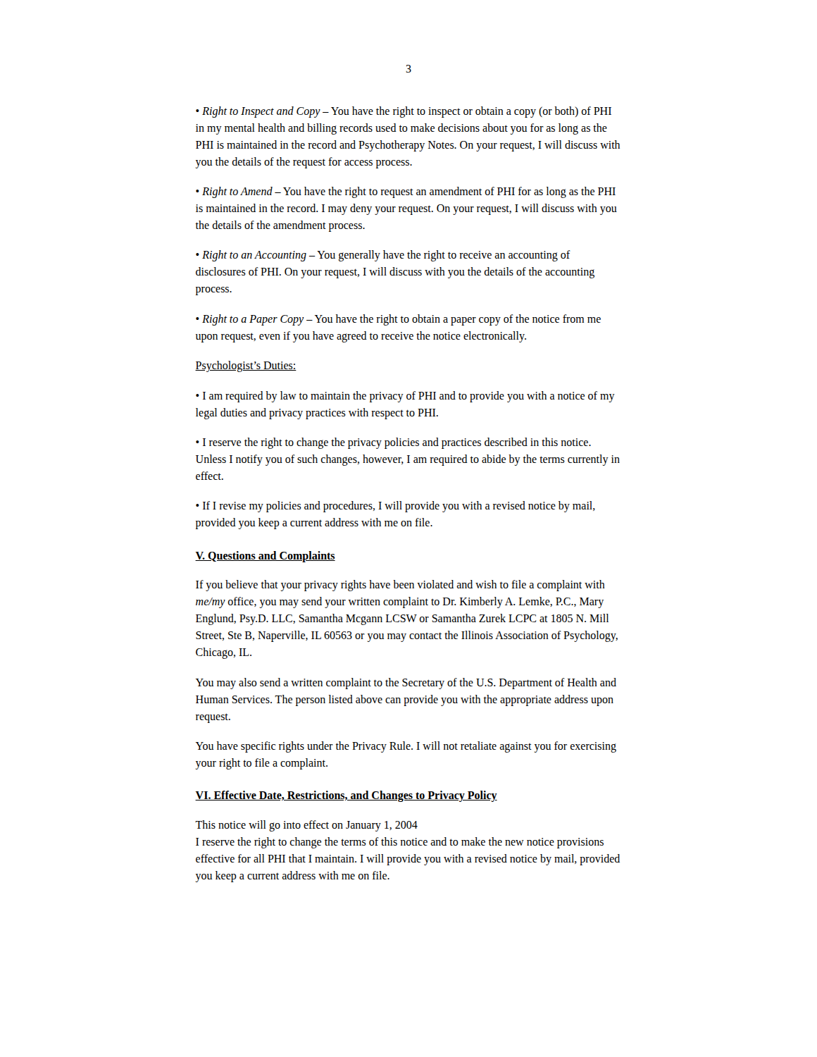3
Right to Inspect and Copy – You have the right to inspect or obtain a copy (or both) of PHI in my mental health and billing records used to make decisions about you for as long as the PHI is maintained in the record and Psychotherapy Notes. On your request, I will discuss with you the details of the request for access process.
Right to Amend – You have the right to request an amendment of PHI for as long as the PHI is maintained in the record. I may deny your request. On your request, I will discuss with you the details of the amendment process.
Right to an Accounting – You generally have the right to receive an accounting of disclosures of PHI. On your request, I will discuss with you the details of the accounting process.
Right to a Paper Copy – You have the right to obtain a paper copy of the notice from me upon request, even if you have agreed to receive the notice electronically.
Psychologist’s Duties:
I am required by law to maintain the privacy of PHI and to provide you with a notice of my legal duties and privacy practices with respect to PHI.
I reserve the right to change the privacy policies and practices described in this notice. Unless I notify you of such changes, however, I am required to abide by the terms currently in effect.
If I revise my policies and procedures, I will provide you with a revised notice by mail, provided you keep a current address with me on file.
V. Questions and Complaints
If you believe that your privacy rights have been violated and wish to file a complaint with me/my office, you may send your written complaint to Dr. Kimberly A. Lemke, P.C., Mary Englund, Psy.D. LLC, Samantha Mcgann LCSW or Samantha Zurek LCPC at 1805 N. Mill Street, Ste B, Naperville, IL 60563 or you may contact the Illinois Association of Psychology, Chicago, IL.
You may also send a written complaint to the Secretary of the U.S. Department of Health and Human Services. The person listed above can provide you with the appropriate address upon request.
You have specific rights under the Privacy Rule. I will not retaliate against you for exercising your right to file a complaint.
VI. Effective Date, Restrictions, and Changes to Privacy Policy
This notice will go into effect on January 1, 2004
I reserve the right to change the terms of this notice and to make the new notice provisions effective for all PHI that I maintain. I will provide you with a revised notice by mail, provided you keep a current address with me on file.